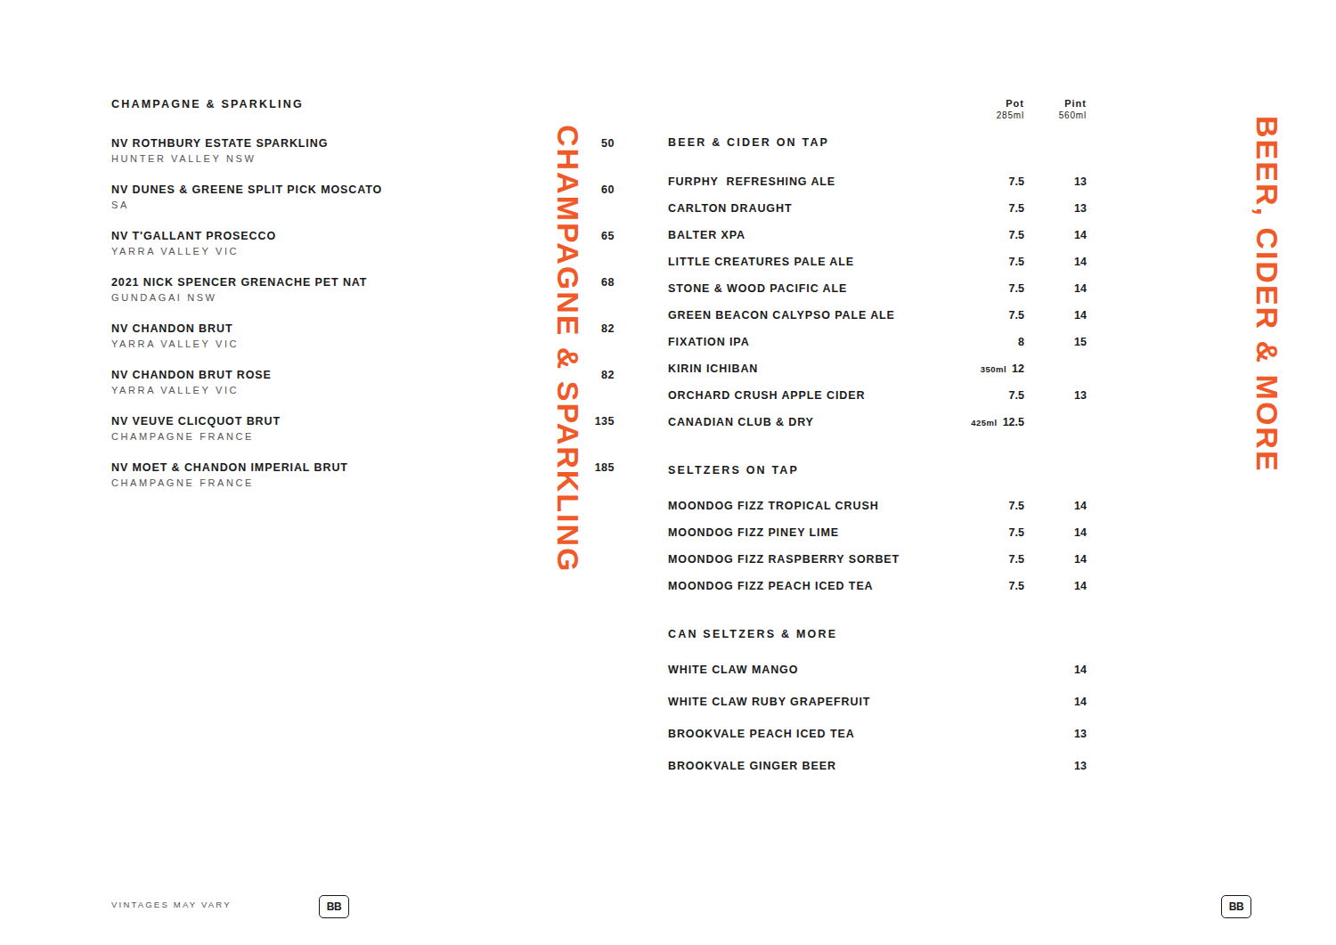Champagne & Sparkling
NV Rothbury Estate Sparkling 50
Hunter Valley NSW
NV Dunes & Greene Split Pick Moscato 60
SA
NV T'Gallant Prosecco 65
Yarra Valley VIC
2021 Nick Spencer Grenache Pet Nat 68
Gundagai NSW
NV Chandon Brut 82
Yarra Valley VIC
NV Chandon Brut Rose 82
Yarra Valley VIC
NV Veuve Clicquot Brut 135
Champagne France
NV Moet & Chandon Imperial Brut 185
Champagne France
Champagne & Sparkling
Vintages may vary
BB
Pot Pint
285ml 560ml
Beer & Cider on Tap
Furphy Refreshing Ale 7.5 13
Carlton Draught 7.5 13
Balter XPA 7.5 14
Little Creatures Pale Ale 7.5 14
Stone & Wood Pacific Ale 7.5 14
Green Beacon Calypso Pale Ale 7.5 14
Fixation IPA 8 15
Kirin Ichiban 350ml12
Orchard Crush Apple Cider 7.5 13
Canadian Club & Dry 425ml12.5
Seltzers on Tap
Moondog Fizz Tropical Crush 7.5 14
Moondog Fizz Piney Lime 7.5 14
Moondog Fizz Raspberry Sorbet 7.5 14
Moondog Fizz Peach Iced Tea 7.5 14
Can Seltzers & More
White Claw Mango 14
White Claw Ruby Grapefruit 14
Brookvale Peach Iced Tea 13
Brookvale Ginger Beer 13
Beer, Cider & More
BB